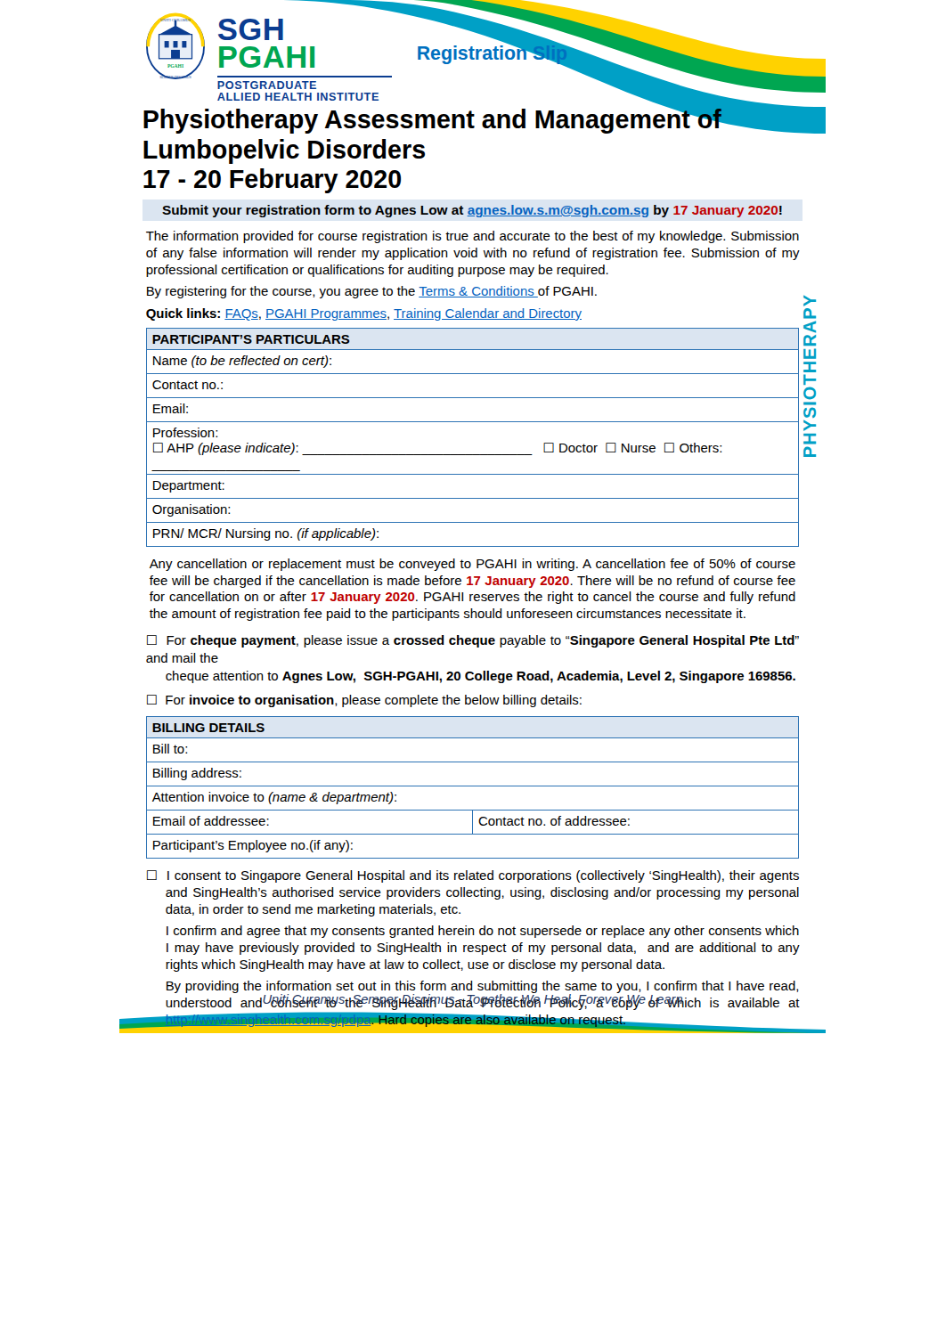PHYSIOTHERAPY
UNITI CURAMUS PGAHI SEMPER DISCIMUS
SGH
PGAHI
POSTGRADUATE
ALLIED HEALTH INSTITUTE
Registration Slip
Physiotherapy Assessment and Management of
Lumbopelvic Disorders
17 - 20 February 2020
Submit your registration form to Agnes Low at agnes.low.s.m@sgh.com.sg by 17 January 2020!
The information provided for course registration is true and accurate to the best of my knowledge. Submission of any false information will render my application void with no refund of registration fee. Submission of my professional certification or qualifications for auditing purpose may be required.
By registering for the course, you agree to the Terms & Conditions of PGAHI.
Quick links: FAQs, PGAHI Programmes, Training Calendar and Directory
| PARTICIPANT’S PARTICULARS |
| --- |
| Name (to be reflected on cert) : |
| Contact no.: |
| Email: |
| Profession: ☐ AHP (please indicate) : _______________________________ ☐ Doctor ☐ Nurse ☐ Others: ____________________ |
| Department: |
| Organisation: |
| PRN/ MCR/ Nursing no. (if applicable) : |
Any cancellation or replacement must be conveyed to PGAHI in writing. A cancellation fee of 50% of course fee will be charged if the cancellation is made before 17 January 2020. There will be no refund of course fee for cancellation on or after 17 January 2020. PGAHI reserves the right to cancel the course and fully refund the amount of registration fee paid to the participants should unforeseen circumstances necessitate it.
☐ For cheque payment, please issue a crossed cheque payable to “Singapore General Hospital Pte Ltd” and mail the cheque attention to Agnes Low, SGH-PGAHI, 20 College Road, Academia, Level 2, Singapore 169856.
☐ For invoice to organisation, please complete the below billing details:
| BILLING DETAILS |
| --- |
| Bill to: |
| Billing address: |
| Attention invoice to (name & department) : |
| Email of addressee: | Contact no. of addressee: |
| Participant’s Employee no.(if any): |
☐ I consent to Singapore General Hospital and its related corporations (collectively ‘SingHealth), their agents and SingHealth’s authorised service providers collecting, using, disclosing and/or processing my personal data, in order to send me marketing materials, etc.
I confirm and agree that my consents granted herein do not supersede or replace any other consents which I may have previously provided to SingHealth in respect of my personal data, and are additional to any rights which SingHealth may have at law to collect, use or disclose my personal data.
By providing the information set out in this form and submitting the same to you, I confirm that I have read, understood and consent to the SingHealth Data Protection Policy, a copy of which is available at http://www.singhealth.com.sg/pdpa. Hard copies are also available on request.
Uniti Curamus, Semper Discimus - Together We Heal, Forever We Learn